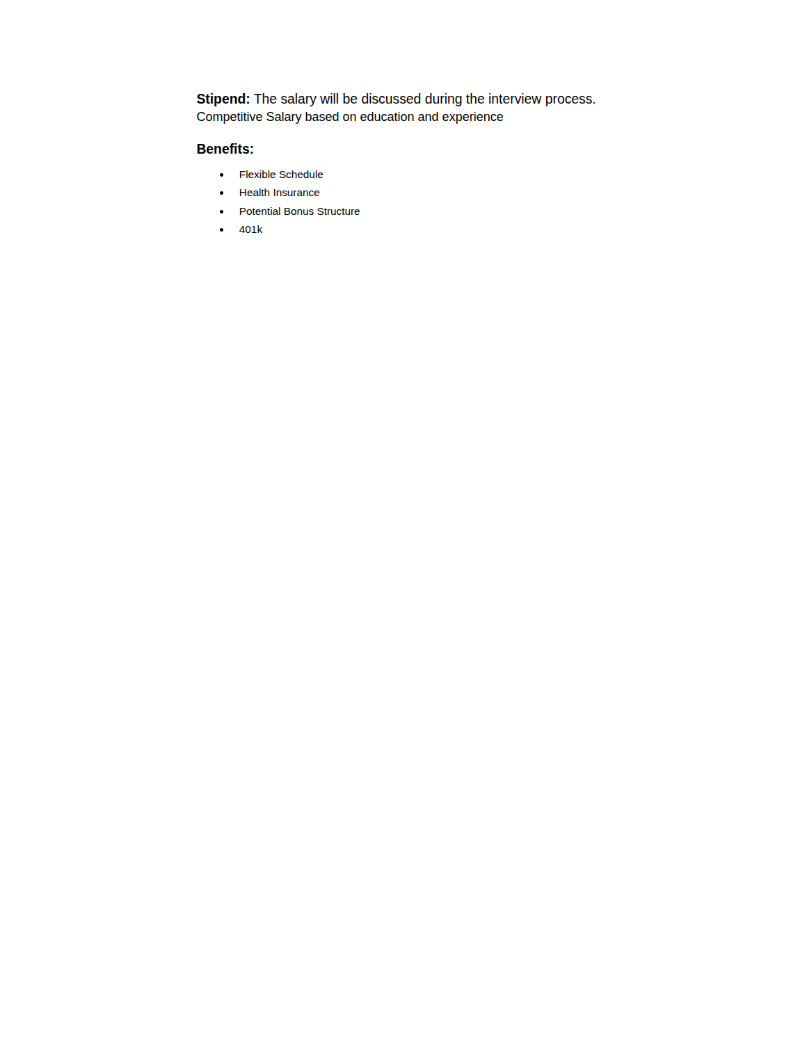Stipend: The salary will be discussed during the interview process. Competitive Salary based on education and experience
Benefits:
Flexible Schedule
Health Insurance
Potential Bonus Structure
401k